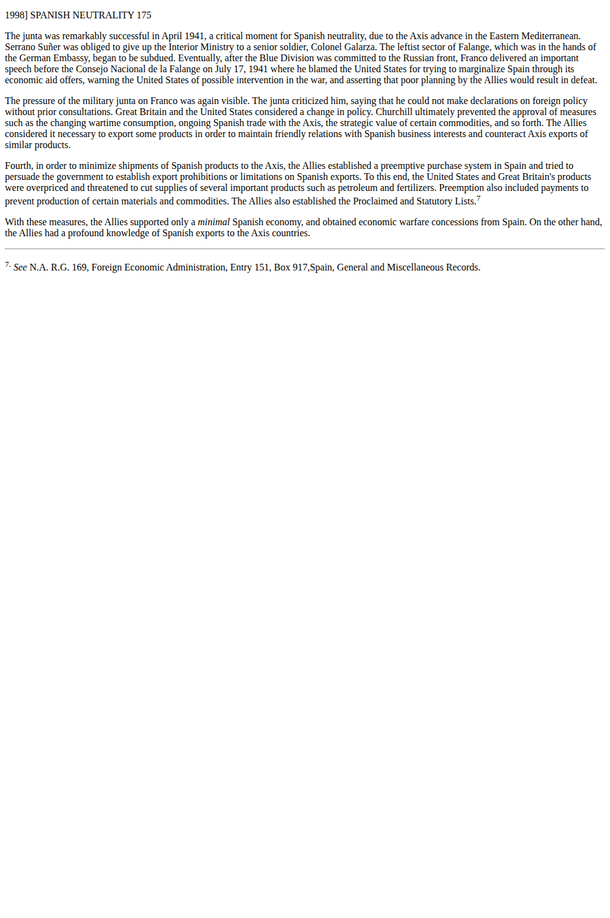1998] SPANISH NEUTRALITY 175
The junta was remarkably successful in April 1941, a critical moment for Spanish neutrality, due to the Axis advance in the Eastern Mediterranean. Serrano Suñer was obliged to give up the Interior Ministry to a senior soldier, Colonel Galarza. The leftist sector of Falange, which was in the hands of the German Embassy, began to be subdued. Eventually, after the Blue Division was committed to the Russian front, Franco delivered an important speech before the Consejo Nacional de la Falange on July 17, 1941 where he blamed the United States for trying to marginalize Spain through its economic aid offers, warning the United States of possible intervention in the war, and asserting that poor planning by the Allies would result in defeat.
The pressure of the military junta on Franco was again visible. The junta criticized him, saying that he could not make declarations on foreign policy without prior consultations. Great Britain and the United States considered a change in policy. Churchill ultimately prevented the approval of measures such as the changing wartime consumption, ongoing Spanish trade with the Axis, the strategic value of certain commodities, and so forth. The Allies considered it necessary to export some products in order to maintain friendly relations with Spanish business interests and counteract Axis exports of similar products.
Fourth, in order to minimize shipments of Spanish products to the Axis, the Allies established a preemptive purchase system in Spain and tried to persuade the government to establish export prohibitions or limitations on Spanish exports. To this end, the United States and Great Britain's products were overpriced and threatened to cut supplies of several important products such as petroleum and fertilizers. Preemption also included payments to prevent production of certain materials and commodities. The Allies also established the Proclaimed and Statutory Lists.7
With these measures, the Allies supported only a minimal Spanish economy, and obtained economic warfare concessions from Spain. On the other hand, the Allies had a profound knowledge of Spanish exports to the Axis countries.
7. See N.A. R.G. 169, Foreign Economic Administration, Entry 151, Box 917,Spain, General and Miscellaneous Records.